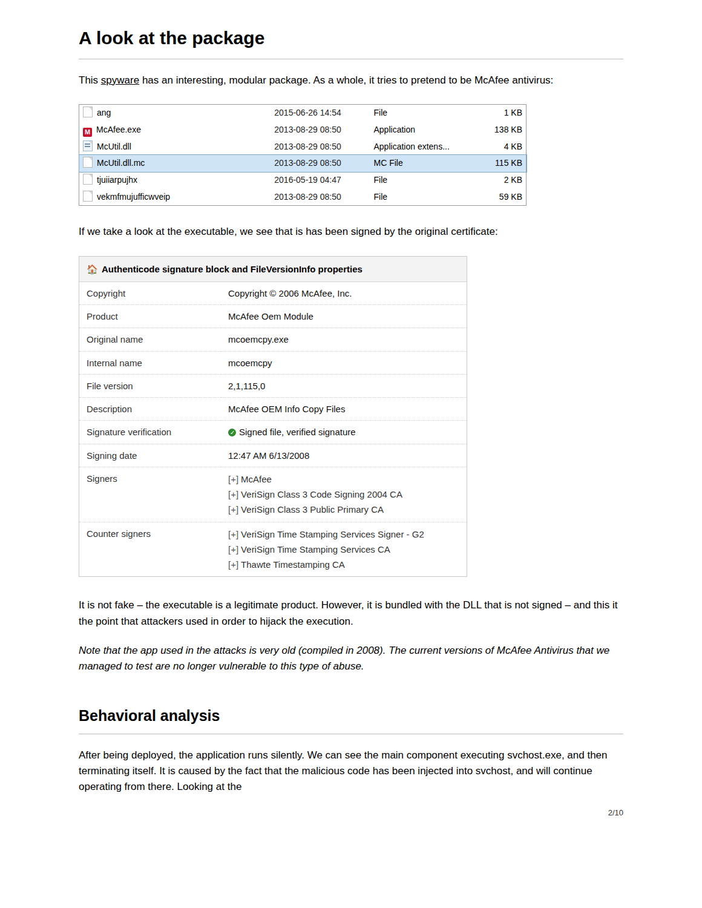A look at the package
This spyware has an interesting, modular package. As a whole, it tries to pretend to be McAfee antivirus:
| ang | 2015-06-26 14:54 | File | 1 KB |
| M McAfee.exe | 2013-08-29 08:50 | Application | 138 KB |
| McUtil.dll | 2013-08-29 08:50 | Application extens... | 4 KB |
| McUtil.dll.mc | 2013-08-29 08:50 | MC File | 115 KB |
| tjuiiarpujhx | 2016-05-19 04:47 | File | 2 KB |
| vekmfmujufficwveip | 2013-08-29 08:50 | File | 59 KB |
If we take a look at the executable, we see that is has been signed by the original certificate:
🏠Authenticode signature block and FileVersionInfo properties
| Copyright | Copyright © 2006 McAfee, Inc. |
| Product | McAfee Oem Module |
| Original name | mcoemcpy.exe |
| Internal name | mcoemcpy |
| File version | 2,1,115,0 |
| Description | McAfee OEM Info Copy Files |
| Signature verification | ✓ Signed file, verified signature |
| Signing date | 12:47 AM 6/13/2008 |
| Signers | [+] McAfee [+] VeriSign Class 3 Code Signing 2004 CA [+] VeriSign Class 3 Public Primary CA |
| Counter signers | [+] VeriSign Time Stamping Services Signer - G2 [+] VeriSign Time Stamping Services CA [+] Thawte Timestamping CA |
It is not fake – the executable is a legitimate product. However, it is bundled with the DLL that is not signed – and this it the point that attackers used in order to hijack the execution.
Note that the app used in the attacks is very old (compiled in 2008). The current versions of McAfee Antivirus that we managed to test are no longer vulnerable to this type of abuse.
Behavioral analysis
After being deployed, the application runs silently. We can see the main component executing svchost.exe, and then terminating itself. It is caused by the fact that the malicious code has been injected into svchost, and will continue operating from there. Looking at the
2/10